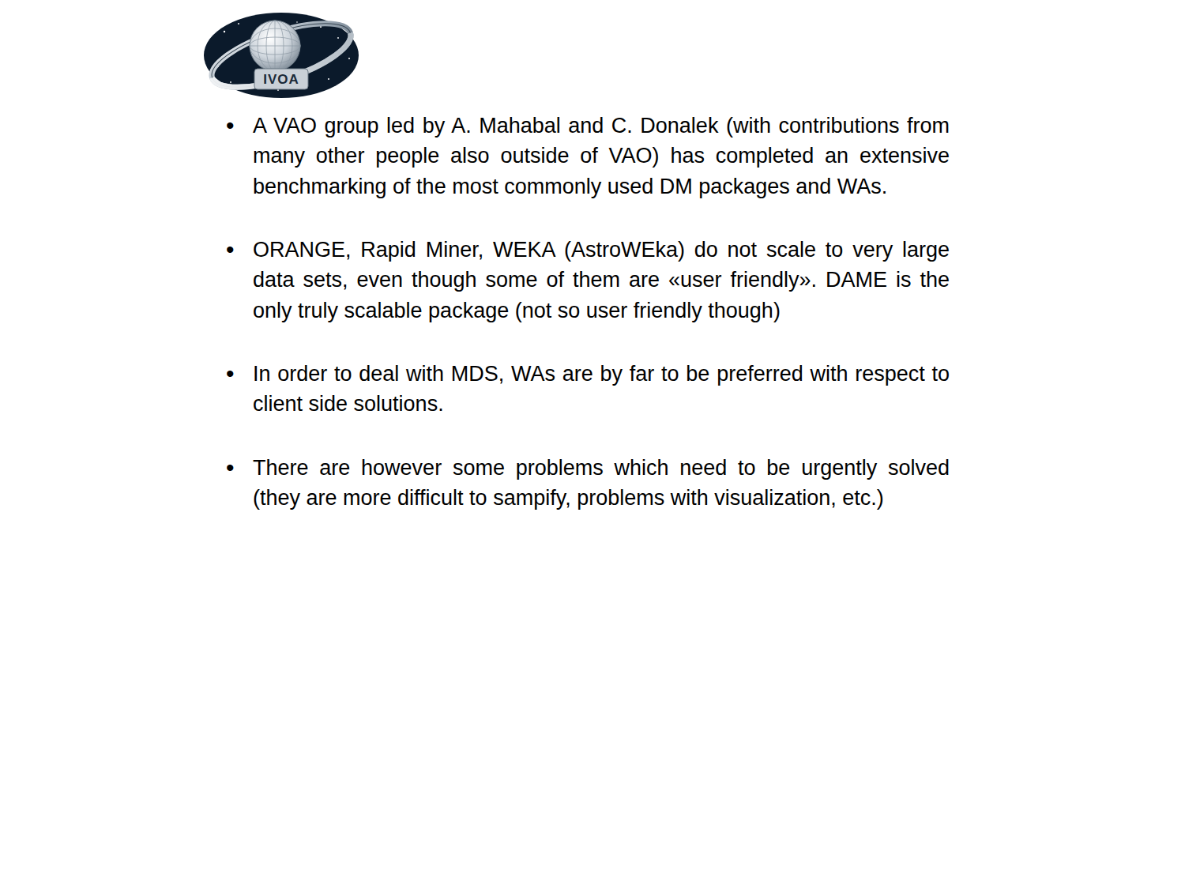IVOA
A VAO group led by A. Mahabal and C. Donalek (with contributions from many other people also outside of VAO) has completed an extensive benchmarking of the most commonly used DM packages and WAs.
ORANGE, Rapid Miner, WEKA (AstroWEka) do not scale to very large data sets, even though some of them are «user friendly». DAME is the only truly scalable package (not so user friendly though)
In order to deal with MDS, WAs are by far to be preferred with respect to client side solutions.
There are however some problems which need to be urgently solved (they are more difficult to sampify, problems with visualization, etc.)